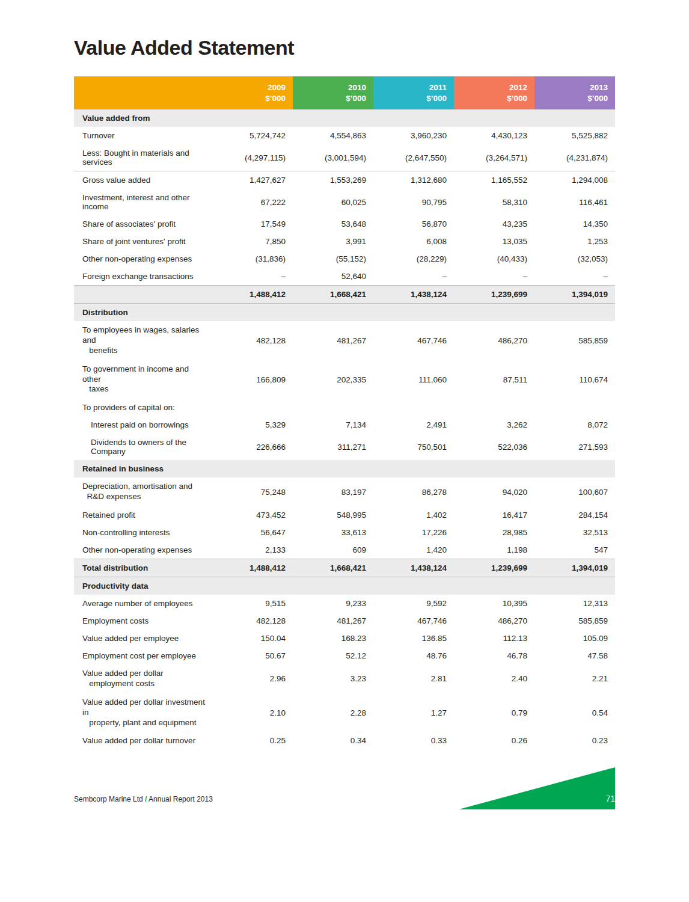Value Added Statement
| | 2009 $’000 | 2010 $’000 | 2011 $’000 | 2012 $’000 | 2013 $’000 |
| --- | --- | --- | --- | --- | --- |
| Value added from | | | | | |
| Turnover | 5,724,742 | 4,554,863 | 3,960,230 | 4,430,123 | 5,525,882 |
| Less: Bought in materials and services | (4,297,115) | (3,001,594) | (2,647,550) | (3,264,571) | (4,231,874) |
| Gross value added | 1,427,627 | 1,553,269 | 1,312,680 | 1,165,552 | 1,294,008 |
| Investment, interest and other income | 67,222 | 60,025 | 90,795 | 58,310 | 116,461 |
| Share of associates' profit | 17,549 | 53,648 | 56,870 | 43,235 | 14,350 |
| Share of joint ventures' profit | 7,850 | 3,991 | 6,008 | 13,035 | 1,253 |
| Other non-operating expenses | (31,836) | (55,152) | (28,229) | (40,433) | (32,053) |
| Foreign exchange transactions | – | 52,640 | – | – | – |
| | 1,488,412 | 1,668,421 | 1,438,124 | 1,239,699 | 1,394,019 |
| Distribution | | | | | |
| To employees in wages, salaries and benefits | 482,128 | 481,267 | 467,746 | 486,270 | 585,859 |
| To government in income and other taxes | 166,809 | 202,335 | 111,060 | 87,511 | 110,674 |
| To providers of capital on: | | | | | |
| Interest paid on borrowings | 5,329 | 7,134 | 2,491 | 3,262 | 8,072 |
| Dividends to owners of the Company | 226,666 | 311,271 | 750,501 | 522,036 | 271,593 |
| Retained in business | | | | | |
| Depreciation, amortisation and R&D expenses | 75,248 | 83,197 | 86,278 | 94,020 | 100,607 |
| Retained profit | 473,452 | 548,995 | 1,402 | 16,417 | 284,154 |
| Non-controlling interests | 56,647 | 33,613 | 17,226 | 28,985 | 32,513 |
| Other non-operating expenses | 2,133 | 609 | 1,420 | 1,198 | 547 |
| Total distribution | 1,488,412 | 1,668,421 | 1,438,124 | 1,239,699 | 1,394,019 |
| Productivity data | | | | | |
| Average number of employees | 9,515 | 9,233 | 9,592 | 10,395 | 12,313 |
| Employment costs | 482,128 | 481,267 | 467,746 | 486,270 | 585,859 |
| Value added per employee | 150.04 | 168.23 | 136.85 | 112.13 | 105.09 |
| Employment cost per employee | 50.67 | 52.12 | 48.76 | 46.78 | 47.58 |
| Value added per dollar employment costs | 2.96 | 3.23 | 2.81 | 2.40 | 2.21 |
| Value added per dollar investment in property, plant and equipment | 2.10 | 2.28 | 1.27 | 0.79 | 0.54 |
| Value added per dollar turnover | 0.25 | 0.34 | 0.33 | 0.26 | 0.23 |
Sembcorp Marine Ltd / Annual Report 2013
71